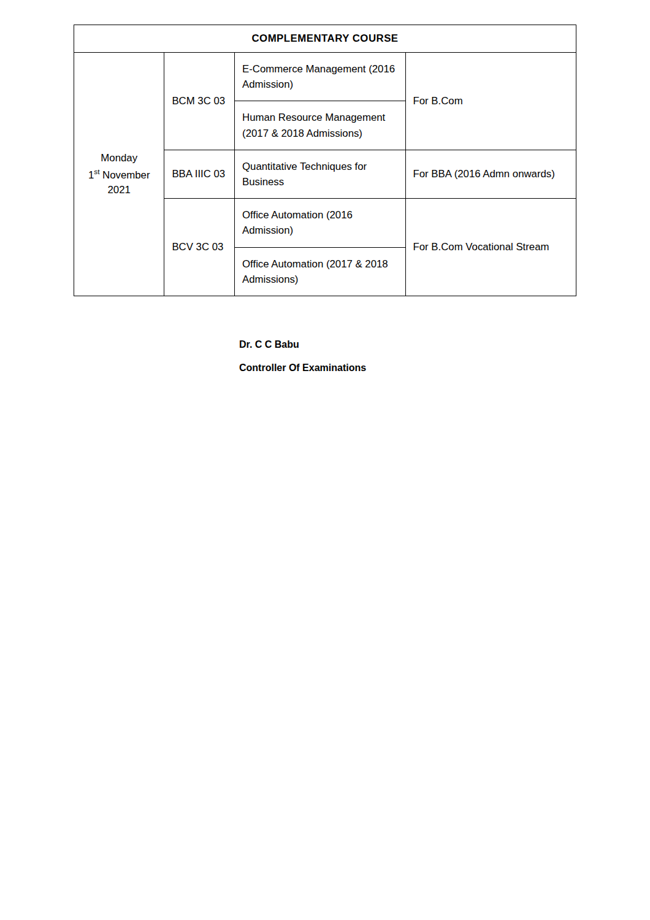COMPLEMENTARY COURSE
| Monday 1 st November 2021 | BCM 3C 03 | E-Commerce Management (2016 Admission) | For B.Com |
| Human Resource Management (2017 & 2018 Admissions) |
| BBA IIIC 03 | Quantitative Techniques for Business | For BBA (2016 Admn onwards) |
| BCV 3C 03 | Office Automation (2016 Admission) | For B.Com Vocational Stream |
| Office Automation (2017 & 2018 Admissions) |
Dr. C C Babu
Controller Of Examinations